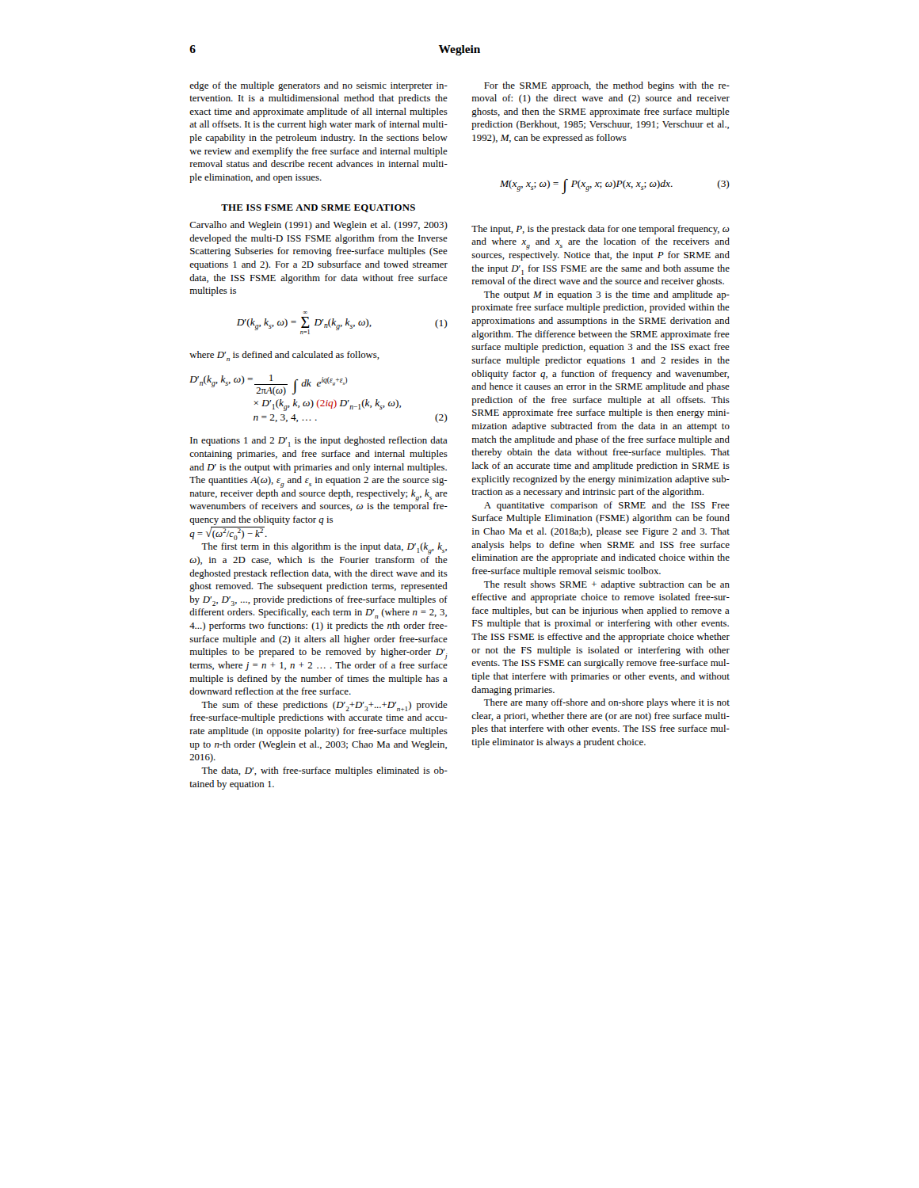6
Weglein
edge of the multiple generators and no seismic interpreter intervention. It is a multidimensional method that predicts the exact time and approximate amplitude of all internal multiples at all offsets. It is the current high water mark of internal multiple capability in the petroleum industry. In the sections below we review and exemplify the free surface and internal multiple removal status and describe recent advances in internal multiple elimination, and open issues.
THE ISS FSME AND SRME EQUATIONS
Carvalho and Weglein (1991) and Weglein et al. (1997, 2003) developed the multi-D ISS FSME algorithm from the Inverse Scattering Subseries for removing free-surface multiples (See equations 1 and 2). For a 2D subsurface and towed streamer data, the ISS FSME algorithm for data without free surface multiples is
D′(kg, ks, ω) = ∞Σn=1 D′n(kg, ks, ω),
(1)
where D′n is defined and calculated as follows,
D′n(kg, ks, ω) =
12πA(ω) ∫ dk eiq(εg+εs)
D′n(kg, ks, ω) =
× D′1(kg, k, ω) (2iq) D′n−1(k, ks, ω),
D′n(kg, ks, ω) =
n = 2, 3, 4, … .
(2)
In equations 1 and 2 D′1 is the input deghosted reflection data containing primaries, and free surface and internal multiples and D′ is the output with primaries and only internal multiples. The quantities A(ω), εg and εs in equation 2 are the source signature, receiver depth and source depth, respectively; kg, ks are wavenumbers of receivers and sources, ω is the temporal frequency and the obliquity factor q is
q = (ω2/c02) − k2.
The first term in this algorithm is the input data, D′1(kg, ks, ω), in a 2D case, which is the Fourier transform of the deghosted prestack reflection data, with the direct wave and its ghost removed. The subsequent prediction terms, represented by D′2, D′3, ..., provide predictions of free-surface multiples of different orders. Specifically, each term in D′n (where n = 2, 3, 4...) performs two functions: (1) it predicts the nth order free-surface multiple and (2) it alters all higher order free-surface multiples to be prepared to be removed by higher-order D′j terms, where j = n + 1, n + 2 … . The order of a free surface multiple is defined by the number of times the multiple has a downward reflection at the free surface.
The sum of these predictions (D′2+D′3+...+D′n+1) provide free-surface-multiple predictions with accurate time and accurate amplitude (in opposite polarity) for free-surface multiples up to n-th order (Weglein et al., 2003; Chao Ma and Weglein, 2016).
The data, D′, with free-surface multiples eliminated is obtained by equation 1.
For the SRME approach, the method begins with the removal of: (1) the direct wave and (2) source and receiver ghosts, and then the SRME approximate free surface multiple prediction (Berkhout, 1985; Verschuur, 1991; Verschuur et al., 1992), M, can be expressed as follows
M(xg, xs; ω) = ∫ P(xg, x; ω)P(x, xs; ω)dx.
(3)
The input, P, is the prestack data for one temporal frequency, ω and where xg and xs are the location of the receivers and sources, respectively. Notice that, the input P for SRME and the input D′1 for ISS FSME are the same and both assume the removal of the direct wave and the source and receiver ghosts.
The output M in equation 3 is the time and amplitude approximate free surface multiple prediction, provided within the approximations and assumptions in the SRME derivation and algorithm. The difference between the SRME approximate free surface multiple prediction, equation 3 and the ISS exact free surface multiple predictor equations 1 and 2 resides in the obliquity factor q, a function of frequency and wavenumber, and hence it causes an error in the SRME amplitude and phase prediction of the free surface multiple at all offsets. This SRME approximate free surface multiple is then energy minimization adaptive subtracted from the data in an attempt to match the amplitude and phase of the free surface multiple and thereby obtain the data without free-surface multiples. That lack of an accurate time and amplitude prediction in SRME is explicitly recognized by the energy minimization adaptive subtraction as a necessary and intrinsic part of the algorithm.
A quantitative comparison of SRME and the ISS Free Surface Multiple Elimination (FSME) algorithm can be found in Chao Ma et al. (2018a;b), please see Figure 2 and 3. That analysis helps to define when SRME and ISS free surface elimination are the appropriate and indicated choice within the free-surface multiple removal seismic toolbox.
The result shows SRME + adaptive subtraction can be an effective and appropriate choice to remove isolated free-surface multiples, but can be injurious when applied to remove a FS multiple that is proximal or interfering with other events. The ISS FSME is effective and the appropriate choice whether or not the FS multiple is isolated or interfering with other events. The ISS FSME can surgically remove free-surface multiple that interfere with primaries or other events, and without damaging primaries.
There are many off-shore and on-shore plays where it is not clear, a priori, whether there are (or are not) free surface multiples that interfere with other events. The ISS free surface multiple eliminator is always a prudent choice.